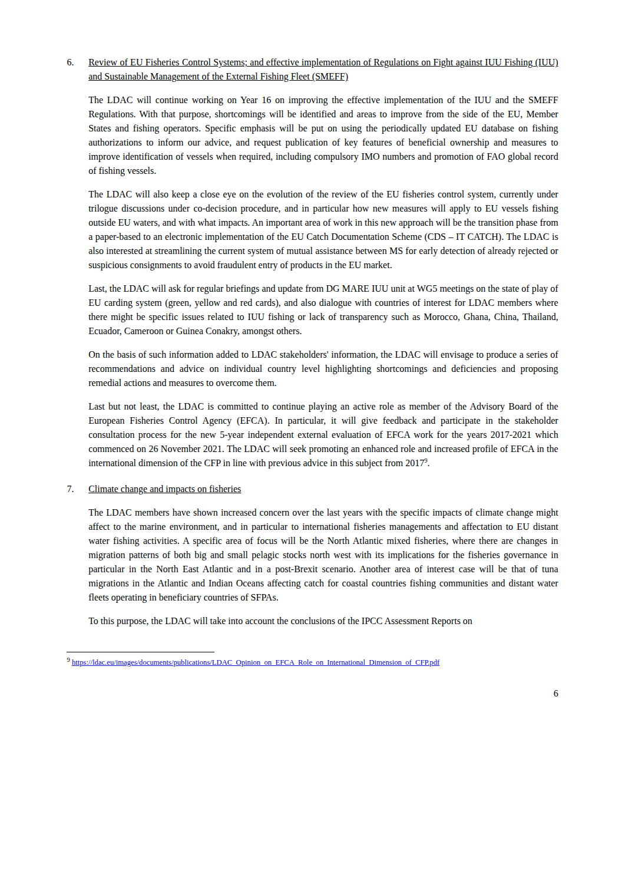6. Review of EU Fisheries Control Systems; and effective implementation of Regulations on Fight against IUU Fishing (IUU) and Sustainable Management of the External Fishing Fleet (SMEFF)
The LDAC will continue working on Year 16 on improving the effective implementation of the IUU and the SMEFF Regulations. With that purpose, shortcomings will be identified and areas to improve from the side of the EU, Member States and fishing operators. Specific emphasis will be put on using the periodically updated EU database on fishing authorizations to inform our advice, and request publication of key features of beneficial ownership and measures to improve identification of vessels when required, including compulsory IMO numbers and promotion of FAO global record of fishing vessels.
The LDAC will also keep a close eye on the evolution of the review of the EU fisheries control system, currently under trilogue discussions under co-decision procedure, and in particular how new measures will apply to EU vessels fishing outside EU waters, and with what impacts. An important area of work in this new approach will be the transition phase from a paper-based to an electronic implementation of the EU Catch Documentation Scheme (CDS – IT CATCH). The LDAC is also interested at streamlining the current system of mutual assistance between MS for early detection of already rejected or suspicious consignments to avoid fraudulent entry of products in the EU market.
Last, the LDAC will ask for regular briefings and update from DG MARE IUU unit at WG5 meetings on the state of play of EU carding system (green, yellow and red cards), and also dialogue with countries of interest for LDAC members where there might be specific issues related to IUU fishing or lack of transparency such as Morocco, Ghana, China, Thailand, Ecuador, Cameroon or Guinea Conakry, amongst others.
On the basis of such information added to LDAC stakeholders' information, the LDAC will envisage to produce a series of recommendations and advice on individual country level highlighting shortcomings and deficiencies and proposing remedial actions and measures to overcome them.
Last but not least, the LDAC is committed to continue playing an active role as member of the Advisory Board of the European Fisheries Control Agency (EFCA). In particular, it will give feedback and participate in the stakeholder consultation process for the new 5-year independent external evaluation of EFCA work for the years 2017-2021 which commenced on 26 November 2021. The LDAC will seek promoting an enhanced role and increased profile of EFCA in the international dimension of the CFP in line with previous advice in this subject from 20179.
7. Climate change and impacts on fisheries
The LDAC members have shown increased concern over the last years with the specific impacts of climate change might affect to the marine environment, and in particular to international fisheries managements and affectation to EU distant water fishing activities. A specific area of focus will be the North Atlantic mixed fisheries, where there are changes in migration patterns of both big and small pelagic stocks north west with its implications for the fisheries governance in particular in the North East Atlantic and in a post-Brexit scenario. Another area of interest case will be that of tuna migrations in the Atlantic and Indian Oceans affecting catch for coastal countries fishing communities and distant water fleets operating in beneficiary countries of SFPAs.
To this purpose, the LDAC will take into account the conclusions of the IPCC Assessment Reports on
9 https://ldac.eu/images/documents/publications/LDAC_Opinion_on_EFCA_Role_on_International_Dimension_of_CFP.pdf
6